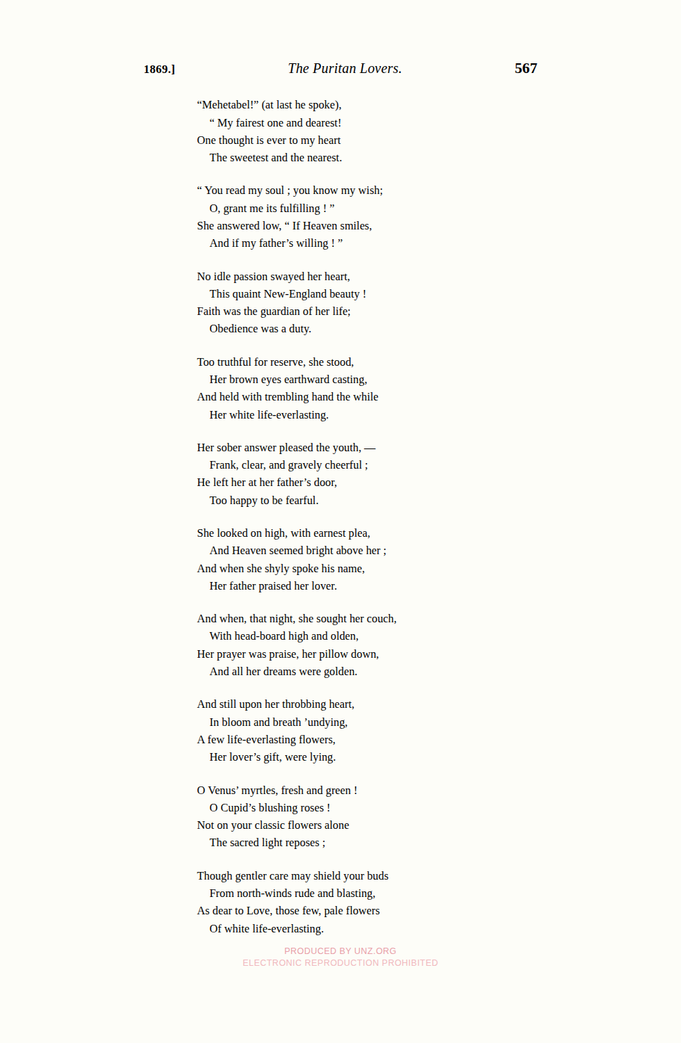1869.] The Puritan Lovers. 567
“Mehetabel!” (at last he spoke),
“ My fairest one and dearest!
One thought is ever to my heart
The sweetest and the nearest.
“ You read my soul ; you know my wish;
O, grant me its fulfilling ! ”
She answered low, “ If Heaven smiles,
And if my father’s willing ! ”
No idle passion swayed her heart,
This quaint New-England beauty !
Faith was the guardian of her life;
Obedience was a duty.
Too truthful for reserve, she stood,
Her brown eyes earthward casting,
And held with trembling hand the while
Her white life-everlasting.
Her sober answer pleased the youth, —
Frank, clear, and gravely cheerful ;
He left her at her father’s door,
Too happy to be fearful.
She looked on high, with earnest plea,
And Heaven seemed bright above her ;
And when she shyly spoke his name,
Her father praised her lover.
And when, that night, she sought her couch,
With head-board high and olden,
Her prayer was praise, her pillow down,
And all her dreams were golden.
And still upon her throbbing heart,
In bloom and breath ’undying,
A few life-everlasting flowers,
Her lover’s gift, were lying.
O Venus’ myrtles, fresh and green !
O Cupid’s blushing roses !
Not on your classic flowers alone
The sacred light reposes ;
Though gentler care may shield your buds
From north-winds rude and blasting,
As dear to Love, those few, pale flowers
Of white life-everlasting.
PRODUCED BY UNZ.ORG
ELECTRONIC REPRODUCTION PROHIBITED